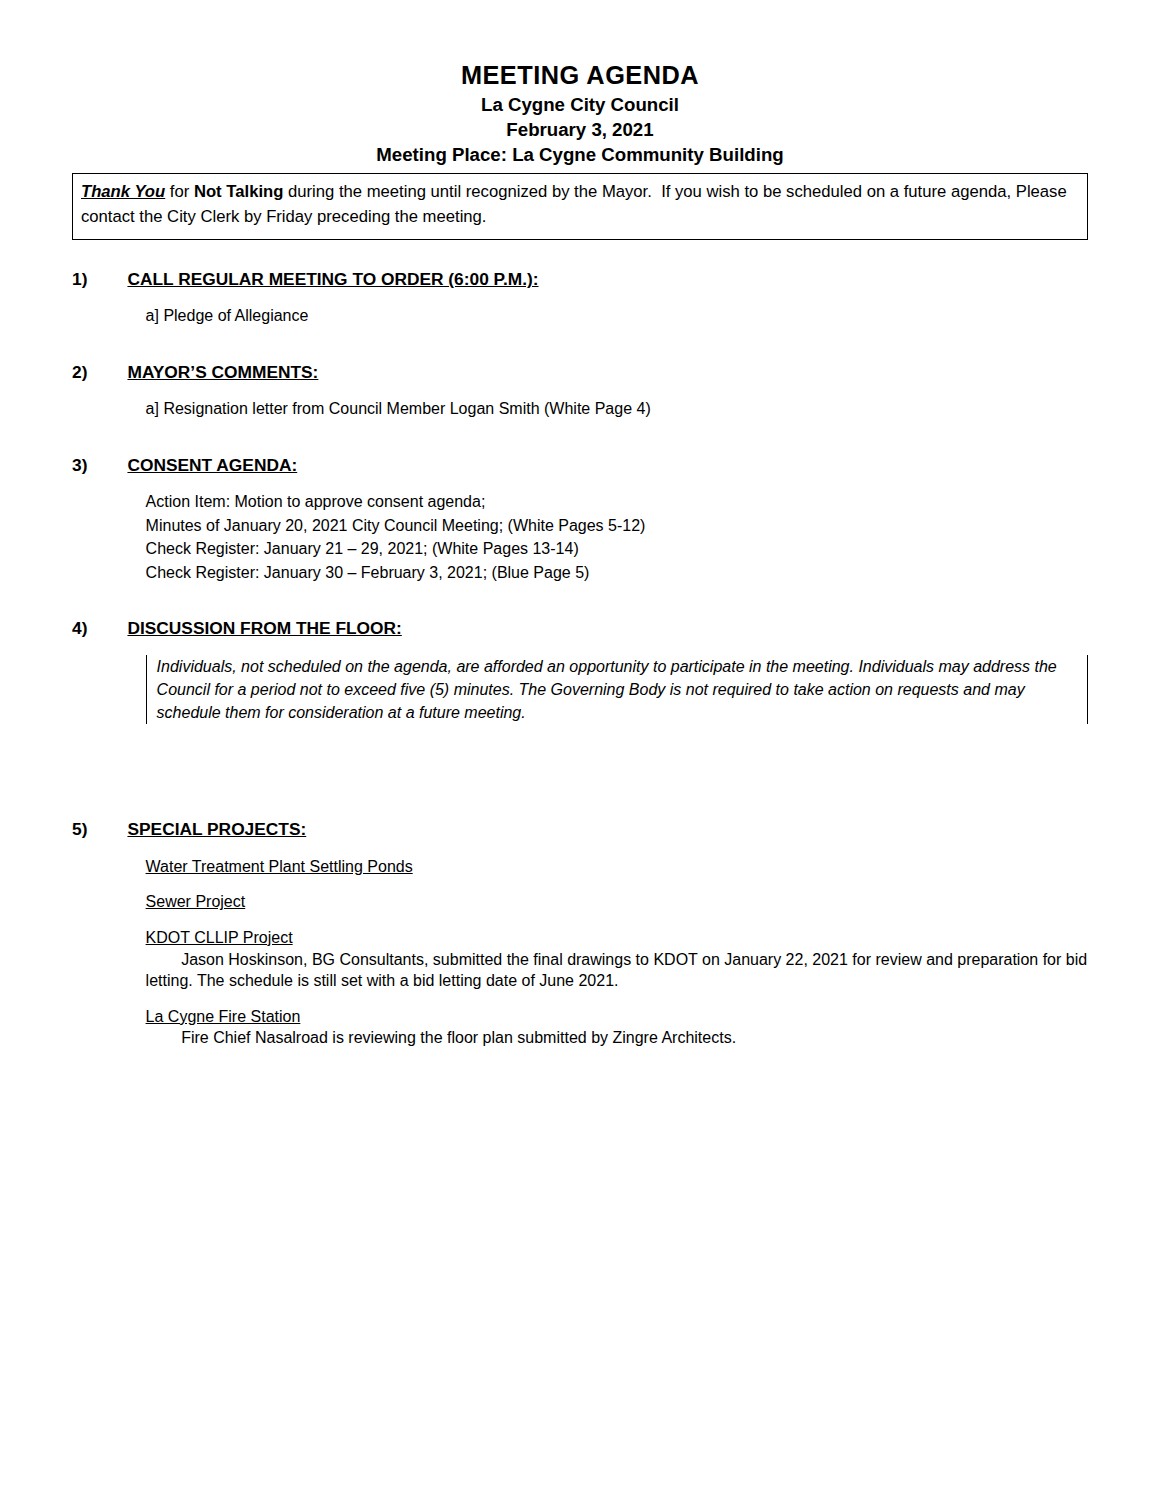MEETING AGENDA
La Cygne City Council
February 3, 2021
Meeting Place: La Cygne Community Building
Thank You for Not Talking during the meeting until recognized by the Mayor. If you wish to be scheduled on a future agenda, Please contact the City Clerk by Friday preceding the meeting.
1) CALL REGULAR MEETING TO ORDER (6:00 P.M.):
a] Pledge of Allegiance
2) MAYOR’S COMMENTS:
a] Resignation letter from Council Member Logan Smith (White Page 4)
3) CONSENT AGENDA:
Action Item: Motion to approve consent agenda;
Minutes of January 20, 2021 City Council Meeting; (White Pages 5-12)
Check Register: January 21 – 29, 2021; (White Pages 13-14)
Check Register: January 30 – February 3, 2021; (Blue Page 5)
4) DISCUSSION FROM THE FLOOR:
Individuals, not scheduled on the agenda, are afforded an opportunity to participate in the meeting. Individuals may address the Council for a period not to exceed five (5) minutes. The Governing Body is not required to take action on requests and may schedule them for consideration at a future meeting.
5) SPECIAL PROJECTS:
Water Treatment Plant Settling Ponds
Sewer Project
KDOT CLLIP Project
Jason Hoskinson, BG Consultants, submitted the final drawings to KDOT on January 22, 2021 for review and preparation for bid letting. The schedule is still set with a bid letting date of June 2021.
La Cygne Fire Station
Fire Chief Nasalroad is reviewing the floor plan submitted by Zingre Architects.